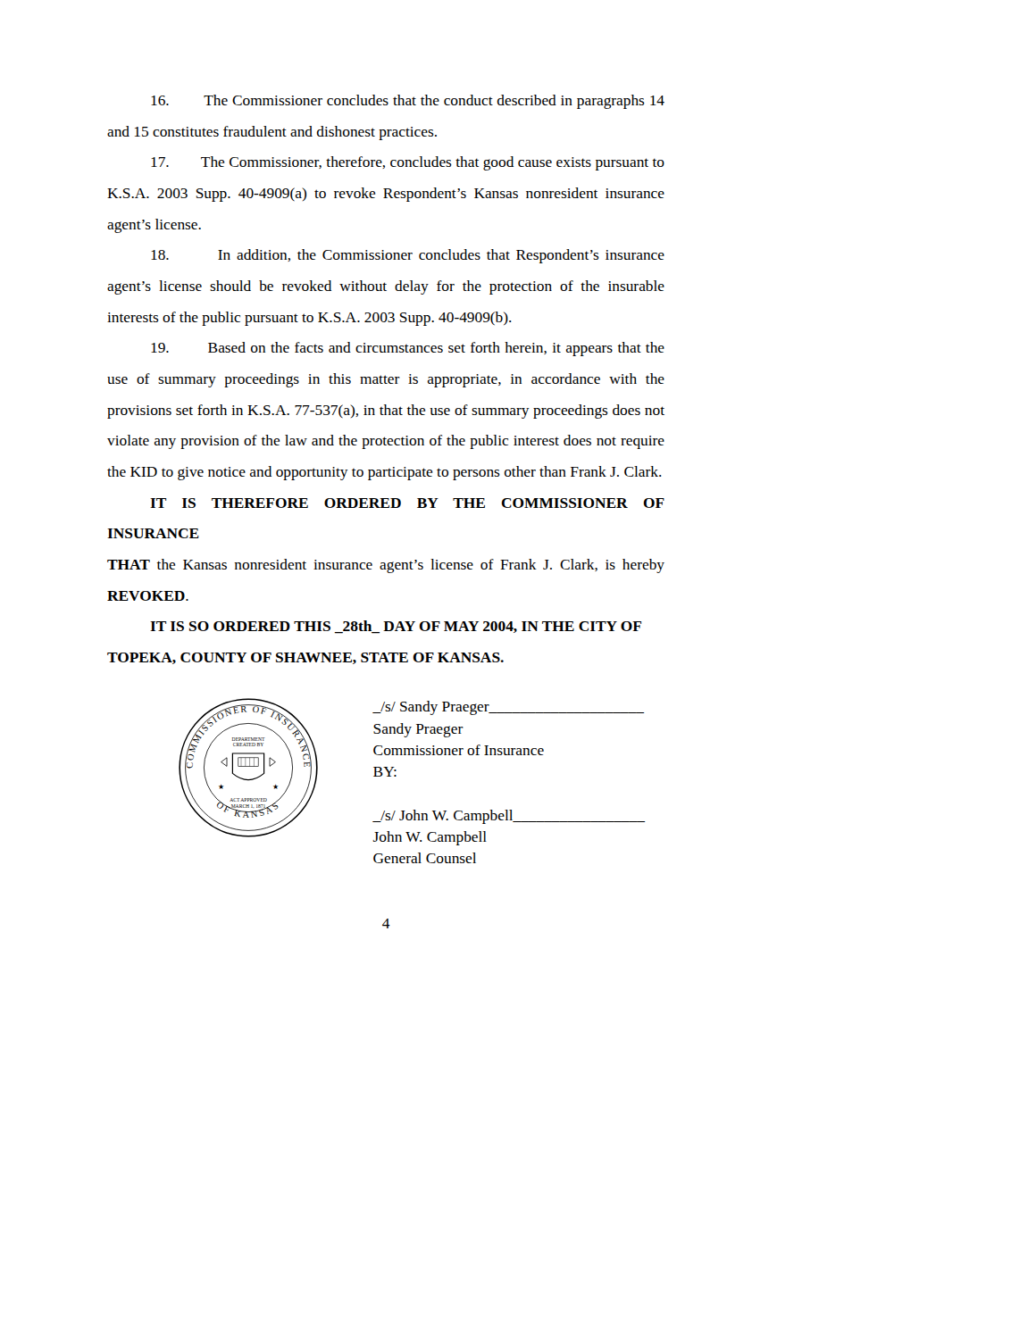16. The Commissioner concludes that the conduct described in paragraphs 14 and 15 constitutes fraudulent and dishonest practices.
17. The Commissioner, therefore, concludes that good cause exists pursuant to K.S.A. 2003 Supp. 40-4909(a) to revoke Respondent’s Kansas nonresident insurance agent’s license.
18. In addition, the Commissioner concludes that Respondent’s insurance agent’s license should be revoked without delay for the protection of the insurable interests of the public pursuant to K.S.A. 2003 Supp. 40-4909(b).
19. Based on the facts and circumstances set forth herein, it appears that the use of summary proceedings in this matter is appropriate, in accordance with the provisions set forth in K.S.A. 77-537(a), in that the use of summary proceedings does not violate any provision of the law and the protection of the public interest does not require the KID to give notice and opportunity to participate to persons other than Frank J. Clark.
IT IS THEREFORE ORDERED BY THE COMMISSIONER OF INSURANCE
THAT the Kansas nonresident insurance agent’s license of Frank J. Clark, is hereby REVOKED.
IT IS SO ORDERED THIS _28th_ DAY OF MAY 2004, IN THE CITY OF
TOPEKA, COUNTY OF SHAWNEE, STATE OF KANSAS.
COMMISSIONER OF INSURANCE OF KANSAS DEPARTMENT CREATED BY ACT APPROVED MARCH 1, 1871 ★ ★
_/s/ Sandy Praeger____________________ Sandy Praeger Commissioner of Insurance BY: _/s/ John W. Campbell_________________ John W. Campbell General Counsel
4